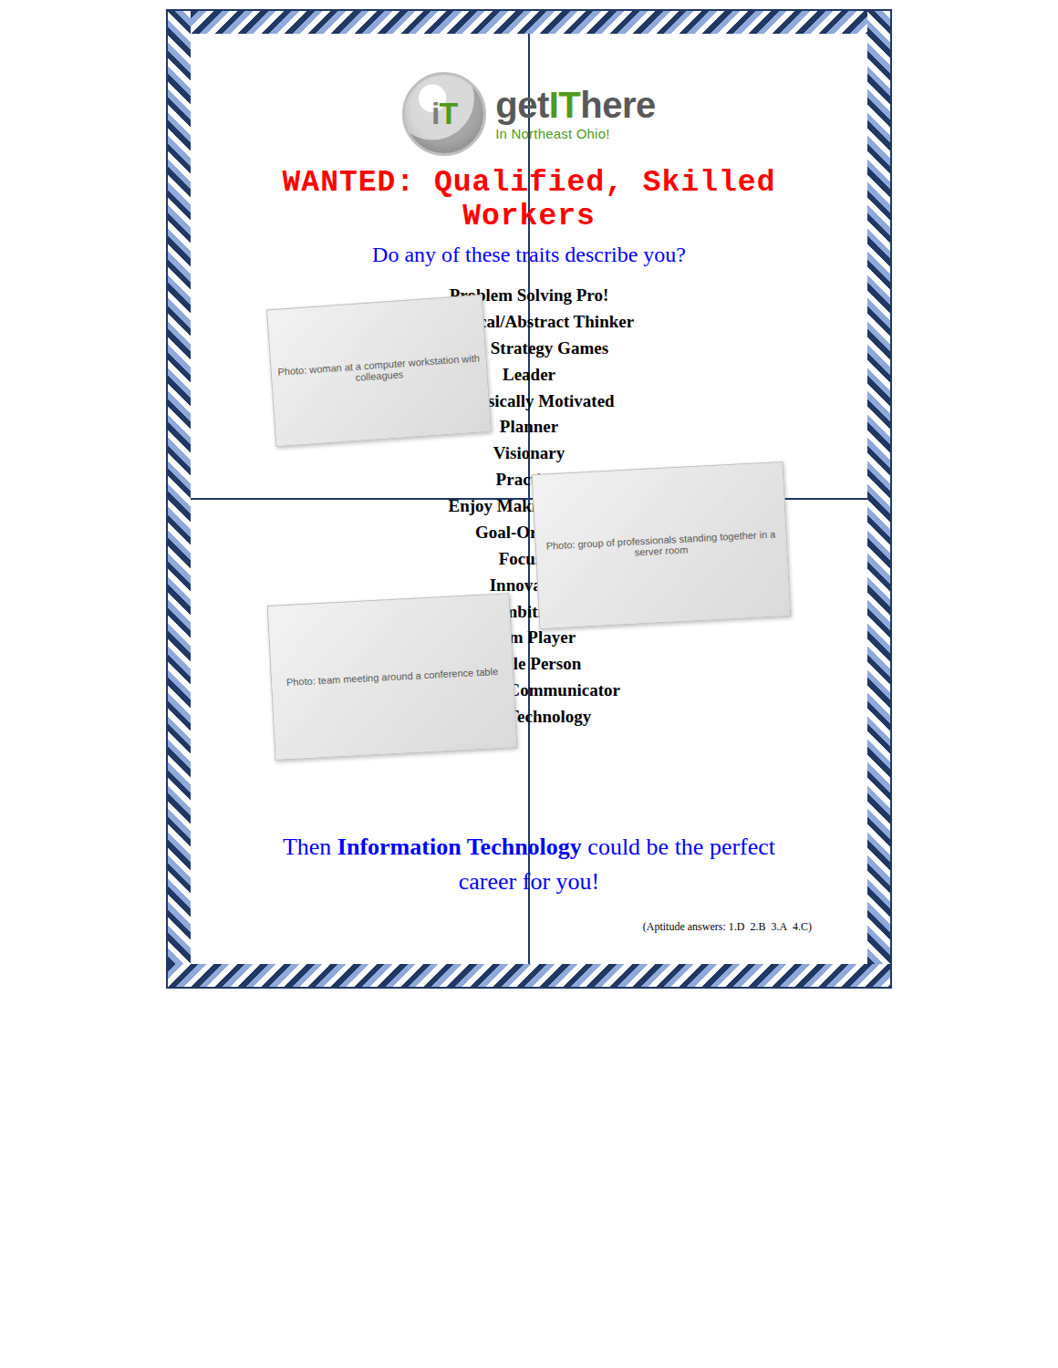iT
getIThere
In Northeast Ohio!
WANTED: Qualified, Skilled Workers
Do any of these traits describe you?
Photo: woman at a computer workstation with colleagues
Photo: group of professionals standing together in a server room
Photo: team meeting around a conference table
Problem Solving Pro!
Analytical/Abstract Thinker
Love Strategy Games
Leader
Intrinsically Motivated
Planner
Visionary
Practical
Enjoy Making Things
Goal-Oriented
Focused
Innovative
Ambitious
Team Player
People Person
Effective Communicator
Love Technology
Then Information Technology could be the perfect career for you!
(Aptitude answers: 1.D 2.B 3.A 4.C)